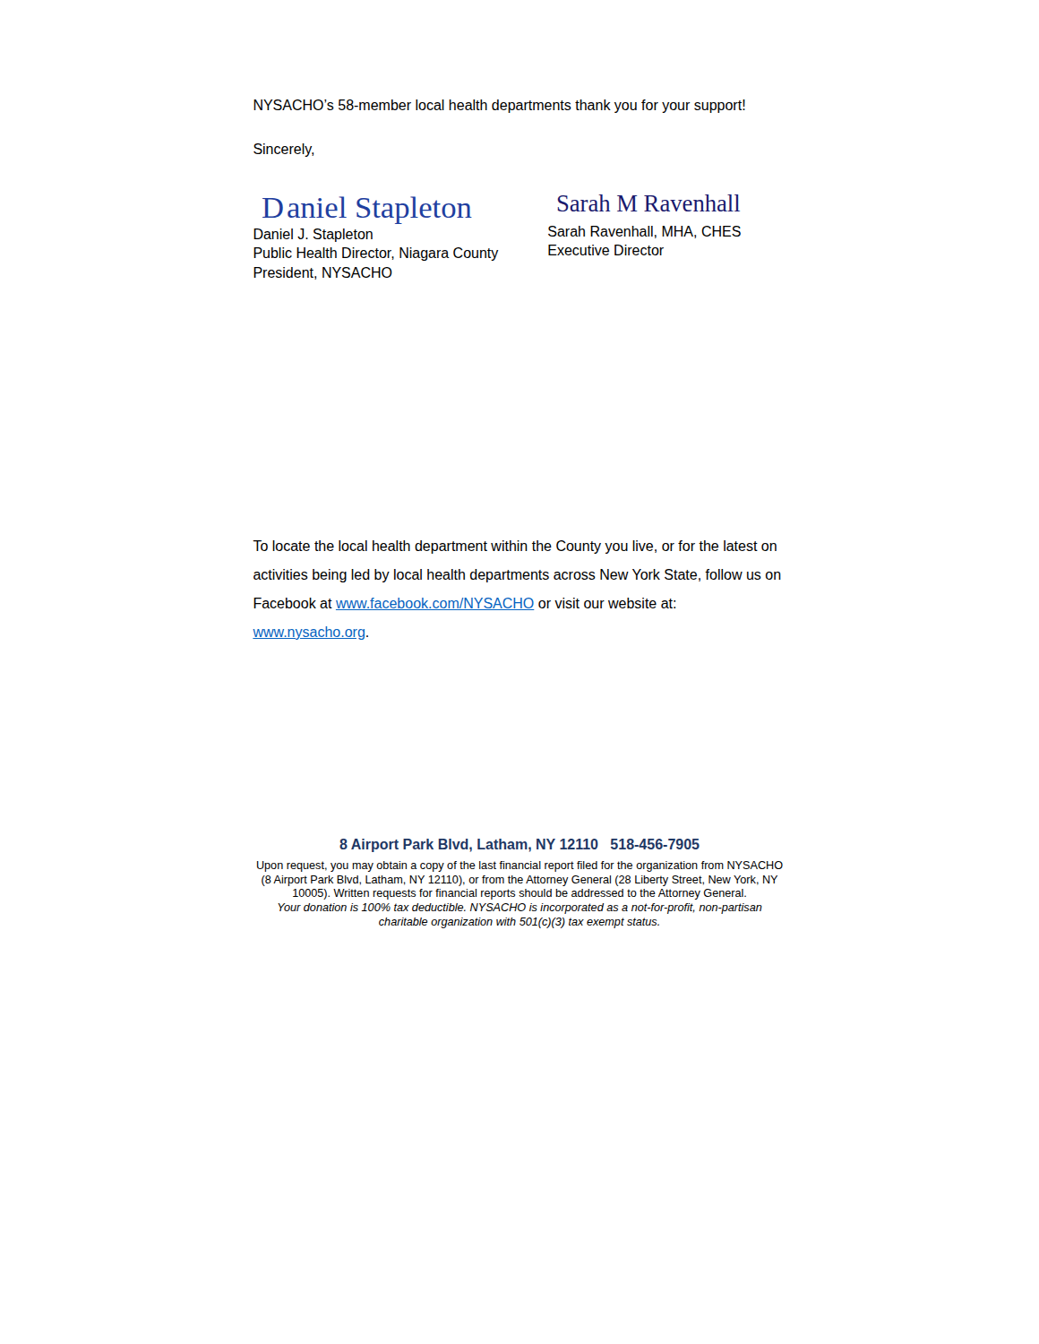NYSACHO’s 58-member local health departments thank you for your support!
Sincerely,
| D aniel Stapleton Daniel J. Stapleton Public Health Director, Niagara County President, NYSACHO | Sarah M Ravenhall Sarah Ravenhall, MHA, CHES Executive Director |
To locate the local health department within the County you live, or for the latest on activities being led by local health departments across New York State, follow us on Facebook at www.facebook.com/NYSACHO or visit our website at: www.nysacho.org.
8 Airport Park Blvd, Latham, NY 12110 518-456-7905
Upon request, you may obtain a copy of the last financial report filed for the organization from NYSACHO (8 Airport Park Blvd, Latham, NY 12110), or from the Attorney General (28 Liberty Street, New York, NY 10005). Written requests for financial reports should be addressed to the Attorney General.
Your donation is 100% tax deductible. NYSACHO is incorporated as a not-for-profit, non-partisan charitable organization with 501(c)(3) tax exempt status.